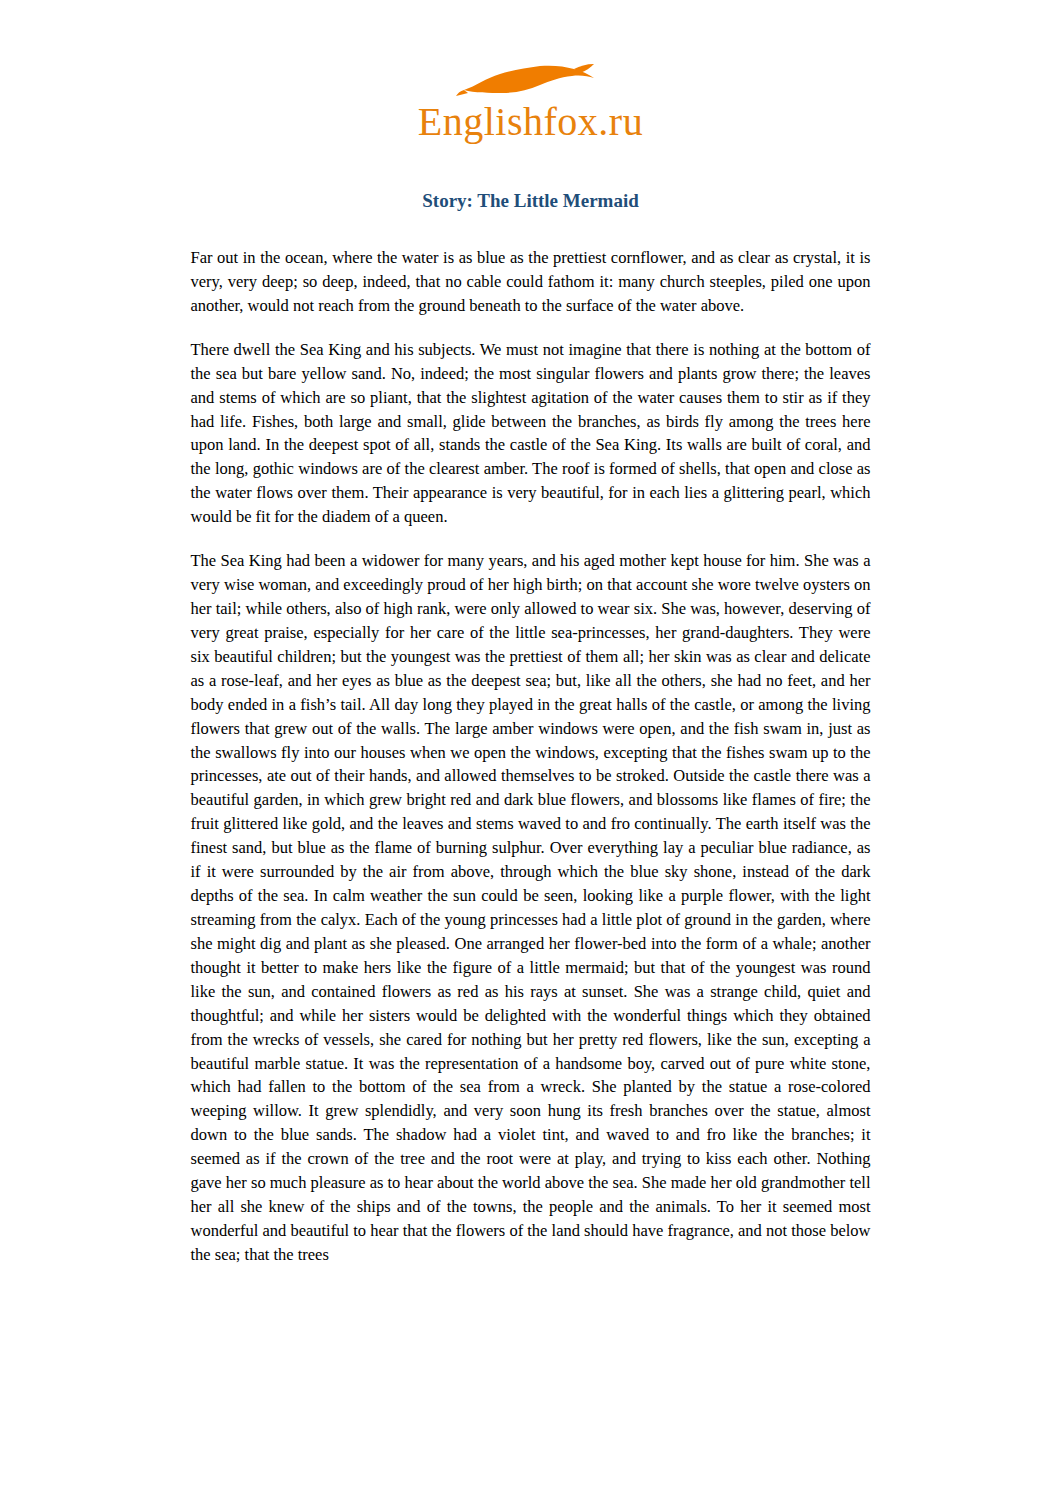Englishfox.ru
Story: The Little Mermaid
Far out in the ocean, where the water is as blue as the prettiest cornflower, and as clear as crystal, it is very, very deep; so deep, indeed, that no cable could fathom it: many church steeples, piled one upon another, would not reach from the ground beneath to the surface of the water above.
There dwell the Sea King and his subjects. We must not imagine that there is nothing at the bottom of the sea but bare yellow sand. No, indeed; the most singular flowers and plants grow there; the leaves and stems of which are so pliant, that the slightest agitation of the water causes them to stir as if they had life. Fishes, both large and small, glide between the branches, as birds fly among the trees here upon land. In the deepest spot of all, stands the castle of the Sea King. Its walls are built of coral, and the long, gothic windows are of the clearest amber. The roof is formed of shells, that open and close as the water flows over them. Their appearance is very beautiful, for in each lies a glittering pearl, which would be fit for the diadem of a queen.
The Sea King had been a widower for many years, and his aged mother kept house for him. She was a very wise woman, and exceedingly proud of her high birth; on that account she wore twelve oysters on her tail; while others, also of high rank, were only allowed to wear six. She was, however, deserving of very great praise, especially for her care of the little sea-princesses, her grand-daughters. They were six beautiful children; but the youngest was the prettiest of them all; her skin was as clear and delicate as a rose-leaf, and her eyes as blue as the deepest sea; but, like all the others, she had no feet, and her body ended in a fish’s tail. All day long they played in the great halls of the castle, or among the living flowers that grew out of the walls. The large amber windows were open, and the fish swam in, just as the swallows fly into our houses when we open the windows, excepting that the fishes swam up to the princesses, ate out of their hands, and allowed themselves to be stroked. Outside the castle there was a beautiful garden, in which grew bright red and dark blue flowers, and blossoms like flames of fire; the fruit glittered like gold, and the leaves and stems waved to and fro continually. The earth itself was the finest sand, but blue as the flame of burning sulphur. Over everything lay a peculiar blue radiance, as if it were surrounded by the air from above, through which the blue sky shone, instead of the dark depths of the sea. In calm weather the sun could be seen, looking like a purple flower, with the light streaming from the calyx. Each of the young princesses had a little plot of ground in the garden, where she might dig and plant as she pleased. One arranged her flower-bed into the form of a whale; another thought it better to make hers like the figure of a little mermaid; but that of the youngest was round like the sun, and contained flowers as red as his rays at sunset. She was a strange child, quiet and thoughtful; and while her sisters would be delighted with the wonderful things which they obtained from the wrecks of vessels, she cared for nothing but her pretty red flowers, like the sun, excepting a beautiful marble statue. It was the representation of a handsome boy, carved out of pure white stone, which had fallen to the bottom of the sea from a wreck. She planted by the statue a rose-colored weeping willow. It grew splendidly, and very soon hung its fresh branches over the statue, almost down to the blue sands. The shadow had a violet tint, and waved to and fro like the branches; it seemed as if the crown of the tree and the root were at play, and trying to kiss each other. Nothing gave her so much pleasure as to hear about the world above the sea. She made her old grandmother tell her all she knew of the ships and of the towns, the people and the animals. To her it seemed most wonderful and beautiful to hear that the flowers of the land should have fragrance, and not those below the sea; that the trees